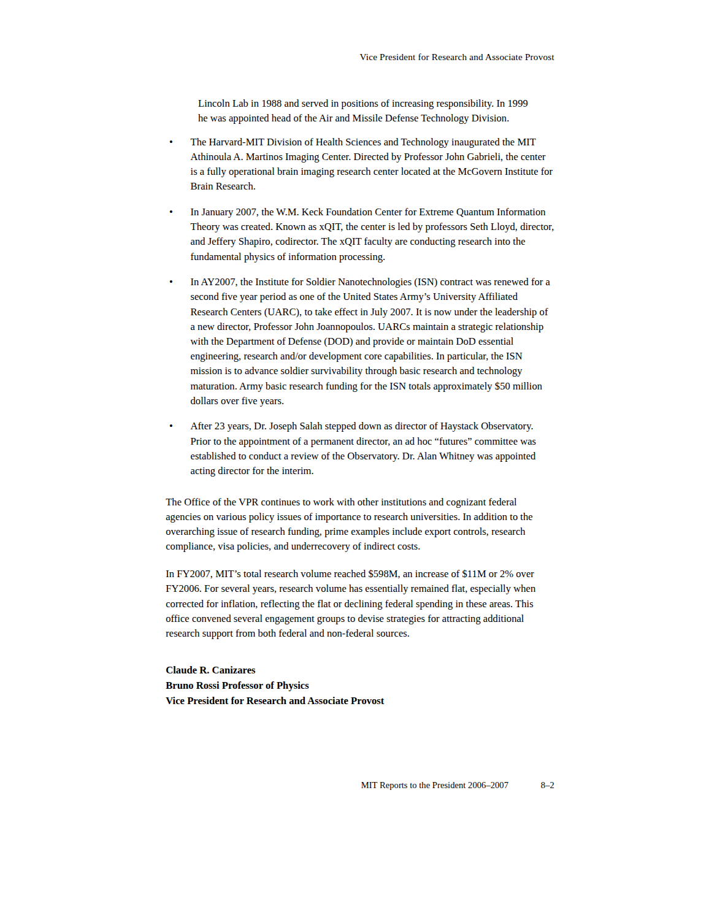Vice President for Research and Associate Provost
Lincoln Lab in 1988 and served in positions of increasing responsibility. In 1999 he was appointed head of the Air and Missile Defense Technology Division.
The Harvard-MIT Division of Health Sciences and Technology inaugurated the MIT Athinoula A. Martinos Imaging Center. Directed by Professor John Gabrieli, the center is a fully operational brain imaging research center located at the McGovern Institute for Brain Research.
In January 2007, the W.M. Keck Foundation Center for Extreme Quantum Information Theory was created. Known as xQIT, the center is led by professors Seth Lloyd, director, and Jeffery Shapiro, codirector. The xQIT faculty are conducting research into the fundamental physics of information processing.
In AY2007, the Institute for Soldier Nanotechnologies (ISN) contract was renewed for a second five year period as one of the United States Army’s University Affiliated Research Centers (UARC), to take effect in July 2007. It is now under the leadership of a new director, Professor John Joannopoulos. UARCs maintain a strategic relationship with the Department of Defense (DOD) and provide or maintain DoD essential engineering, research and/or development core capabilities. In particular, the ISN mission is to advance soldier survivability through basic research and technology maturation. Army basic research funding for the ISN totals approximately $50 million dollars over five years.
After 23 years, Dr. Joseph Salah stepped down as director of Haystack Observatory. Prior to the appointment of a permanent director, an ad hoc “futures” committee was established to conduct a review of the Observatory. Dr. Alan Whitney was appointed acting director for the interim.
The Office of the VPR continues to work with other institutions and cognizant federal agencies on various policy issues of importance to research universities. In addition to the overarching issue of research funding, prime examples include export controls, research compliance, visa policies, and underrecovery of indirect costs.
In FY2007, MIT’s total research volume reached $598M, an increase of $11M or 2% over FY2006. For several years, research volume has essentially remained flat, especially when corrected for inflation, reflecting the flat or declining federal spending in these areas. This office convened several engagement groups to devise strategies for attracting additional research support from both federal and non-federal sources.
Claude R. Canizares
Bruno Rossi Professor of Physics
Vice President for Research and Associate Provost
MIT Reports to the President 2006–20078–2